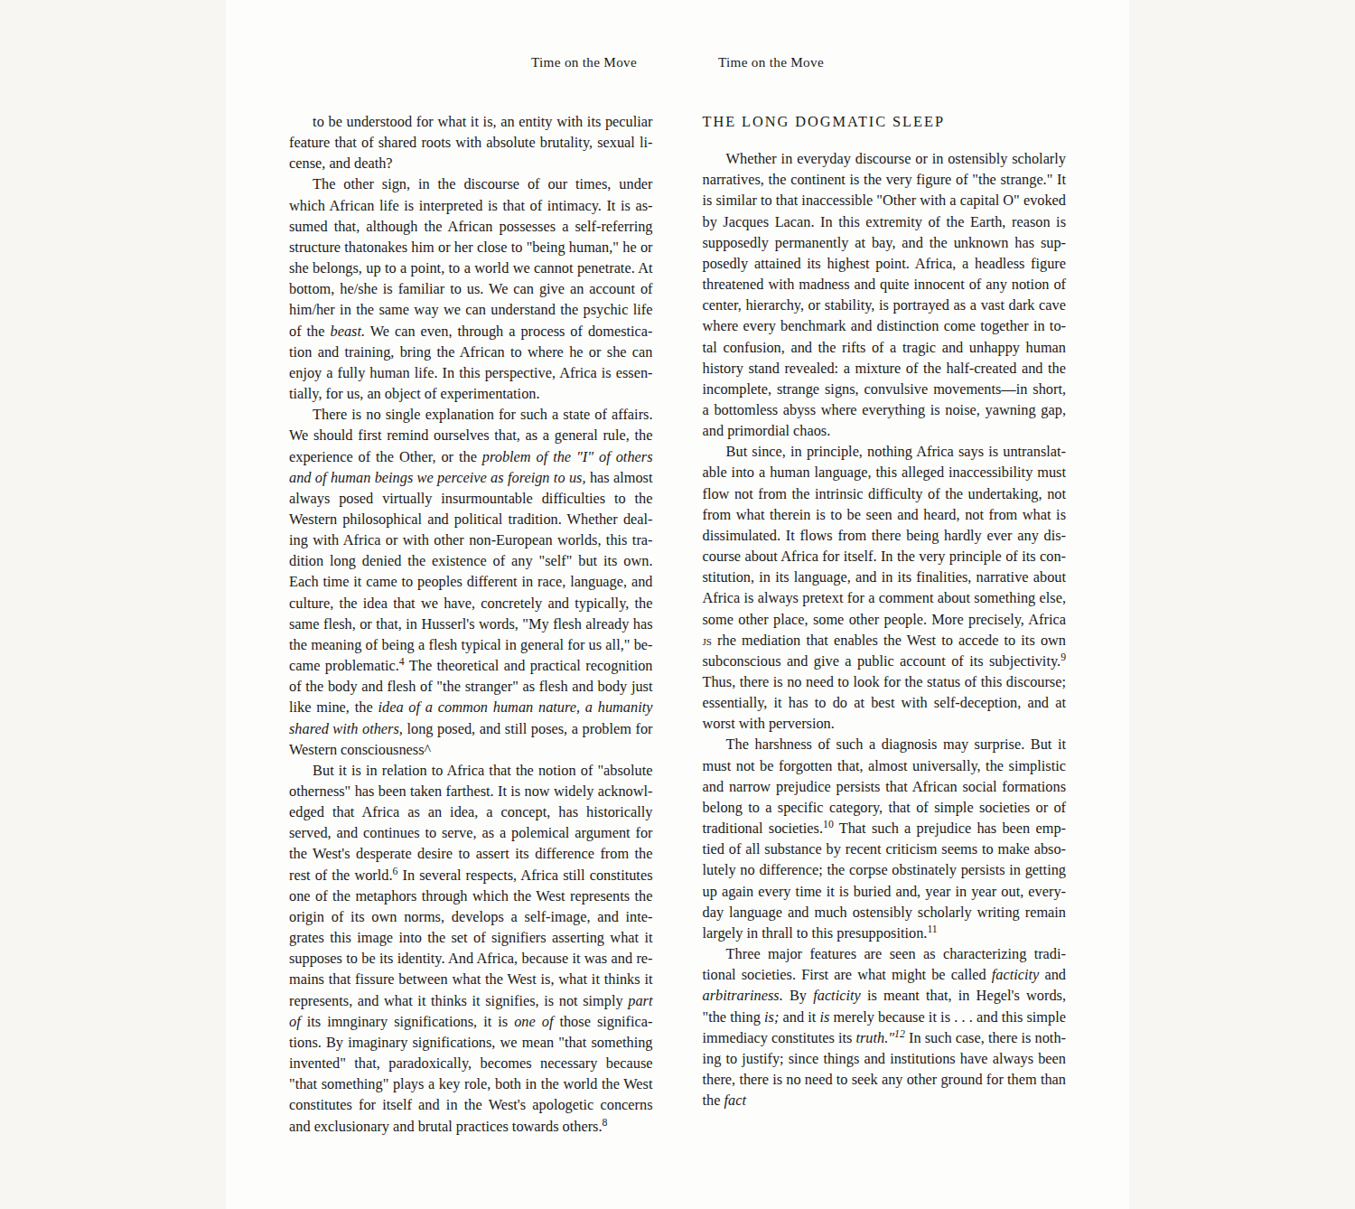Time on the Move Time on the Move
to be understood for what it is, an entity with its peculiar feature that of shared roots with absolute brutality, sexual license, and death?
The other sign, in the discourse of our times, under which African life is interpreted is that of intimacy. It is assumed that, although the African possesses a self-referring structure thatonakes him or her close to "being human," he or she belongs, up to a point, to a world we cannot penetrate. At bottom, he/she is familiar to us. We can give an account of him/her in the same way we can understand the psychic life of the beast. We can even, through a process of domestication and training, bring the African to where he or she can enjoy a fully human life. In this perspective, Africa is essentially, for us, an object of experimentation.
There is no single explanation for such a state of affairs. We should first remind ourselves that, as a general rule, the experience of the Other, or the problem of the "I" of others and of human beings we perceive as foreign to us, has almost always posed virtually insurmountable difficulties to the Western philosophical and political tradition. Whether dealing with Africa or with other non-European worlds, this tradition long denied the existence of any "self" but its own. Each time it came to peoples different in race, language, and culture, the idea that we have, concretely and typically, the same flesh, or that, in Husserl's words, "My flesh already has the meaning of being a flesh typical in general for us all," became problematic.4 The theoretical and practical recognition of the body and flesh of "the stranger" as flesh and body just like mine, the idea of a common human nature, a humanity shared with others, long posed, and still poses, a problem for Western consciousness^
But it is in relation to Africa that the notion of "absolute otherness" has been taken farthest. It is now widely acknowledged that Africa as an idea, a concept, has historically served, and continues to serve, as a polemical argument for the West's desperate desire to assert its difference from the rest of the world.6 In several respects, Africa still constitutes one of the metaphors through which the West represents the origin of its own norms, develops a self-image, and integrates this image into the set of signifiers asserting what it supposes to be its identity. And Africa, because it was and remains that fissure between what the West is, what it thinks it represents, and what it thinks it signifies, is not simply part of its imnginary significations, it is one of those significations. By imaginary significations, we mean "that something invented" that, paradoxically, becomes necessary because "that something" plays a key role, both in the world the West constitutes for itself and in the West's apologetic concerns and exclusionary and brutal practices towards others.8
THE LONG DOGMATIC SLEEP
Whether in everyday discourse or in ostensibly scholarly narratives, the continent is the very figure of "the strange." It is similar to that inaccessible "Other with a capital O" evoked by Jacques Lacan. In this extremity of the Earth, reason is supposedly permanently at bay, and the unknown has supposedly attained its highest point. Africa, a headless figure threatened with madness and quite innocent of any notion of center, hierarchy, or stability, is portrayed as a vast dark cave where every benchmark and distinction come together in total confusion, and the rifts of a tragic and unhappy human history stand revealed: a mixture of the half-created and the incomplete, strange signs, convulsive movements—in short, a bottomless abyss where everything is noise, yawning gap, and primordial chaos.
But since, in principle, nothing Africa says is untranslatable into a human language, this alleged inaccessibility must flow not from the intrinsic difficulty of the undertaking, not from what therein is to be seen and heard, not from what is dissimulated. It flows from there being hardly ever any discourse about Africa for itself. In the very principle of its constitution, in its language, and in its finalities, narrative about Africa is always pretext for a comment about something else, some other place, some other people. More precisely, Africa js rhe mediation that enables the West to accede to its own subconscious and give a public account of its subjectivity.9 Thus, there is no need to look for the status of this discourse; essentially, it has to do at best with self-deception, and at worst with perversion.
The harshness of such a diagnosis may surprise. But it must not be forgotten that, almost universally, the simplistic and narrow prejudice persists that African social formations belong to a specific category, that of simple societies or of traditional societies.10 That such a prejudice has been emptied of all substance by recent criticism seems to make absolutely no difference; the corpse obstinately persists in getting up again every time it is buried and, year in year out, everyday language and much ostensibly scholarly writing remain largely in thrall to this presupposition.11
Three major features are seen as characterizing traditional societies. First are what might be called facticity and arbitrariness. By facticity is meant that, in Hegel's words, "the thing is; and it is merely because it is . . . and this simple immediacy constitutes its truth."12 In such case, there is nothing to justify; since things and institutions have always been there, there is no need to seek any other ground for them than the fact